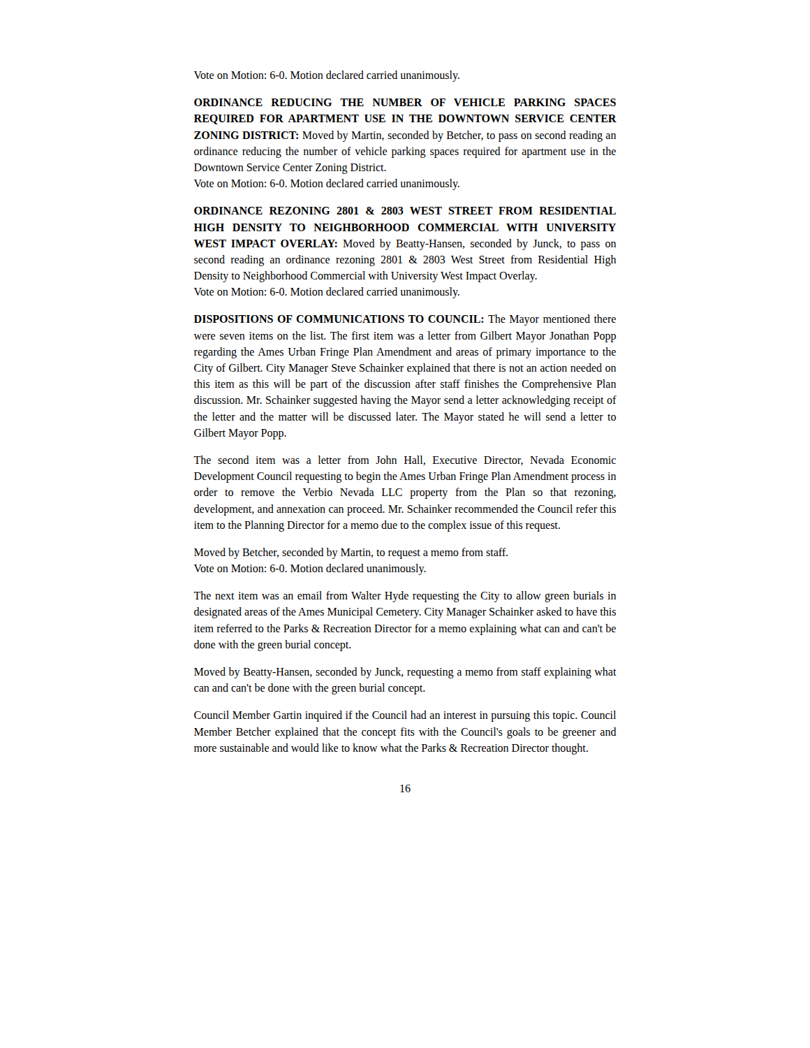Vote on Motion: 6-0. Motion declared carried unanimously.
ORDINANCE REDUCING THE NUMBER OF VEHICLE PARKING SPACES REQUIRED FOR APARTMENT USE IN THE DOWNTOWN SERVICE CENTER ZONING DISTRICT: Moved by Martin, seconded by Betcher, to pass on second reading an ordinance reducing the number of vehicle parking spaces required for apartment use in the Downtown Service Center Zoning District.
Vote on Motion: 6-0. Motion declared carried unanimously.
ORDINANCE REZONING 2801 & 2803 WEST STREET FROM RESIDENTIAL HIGH DENSITY TO NEIGHBORHOOD COMMERCIAL WITH UNIVERSITY WEST IMPACT OVERLAY: Moved by Beatty-Hansen, seconded by Junck, to pass on second reading an ordinance rezoning 2801 & 2803 West Street from Residential High Density to Neighborhood Commercial with University West Impact Overlay.
Vote on Motion: 6-0. Motion declared carried unanimously.
DISPOSITIONS OF COMMUNICATIONS TO COUNCIL: The Mayor mentioned there were seven items on the list. The first item was a letter from Gilbert Mayor Jonathan Popp regarding the Ames Urban Fringe Plan Amendment and areas of primary importance to the City of Gilbert. City Manager Steve Schainker explained that there is not an action needed on this item as this will be part of the discussion after staff finishes the Comprehensive Plan discussion. Mr. Schainker suggested having the Mayor send a letter acknowledging receipt of the letter and the matter will be discussed later. The Mayor stated he will send a letter to Gilbert Mayor Popp.
The second item was a letter from John Hall, Executive Director, Nevada Economic Development Council requesting to begin the Ames Urban Fringe Plan Amendment process in order to remove the Verbio Nevada LLC property from the Plan so that rezoning, development, and annexation can proceed. Mr. Schainker recommended the Council refer this item to the Planning Director for a memo due to the complex issue of this request.
Moved by Betcher, seconded by Martin, to request a memo from staff.
Vote on Motion: 6-0. Motion declared unanimously.
The next item was an email from Walter Hyde requesting the City to allow green burials in designated areas of the Ames Municipal Cemetery. City Manager Schainker asked to have this item referred to the Parks & Recreation Director for a memo explaining what can and can't be done with the green burial concept.
Moved by Beatty-Hansen, seconded by Junck, requesting a memo from staff explaining what can and can't be done with the green burial concept.
Council Member Gartin inquired if the Council had an interest in pursuing this topic. Council Member Betcher explained that the concept fits with the Council's goals to be greener and more sustainable and would like to know what the Parks & Recreation Director thought.
16